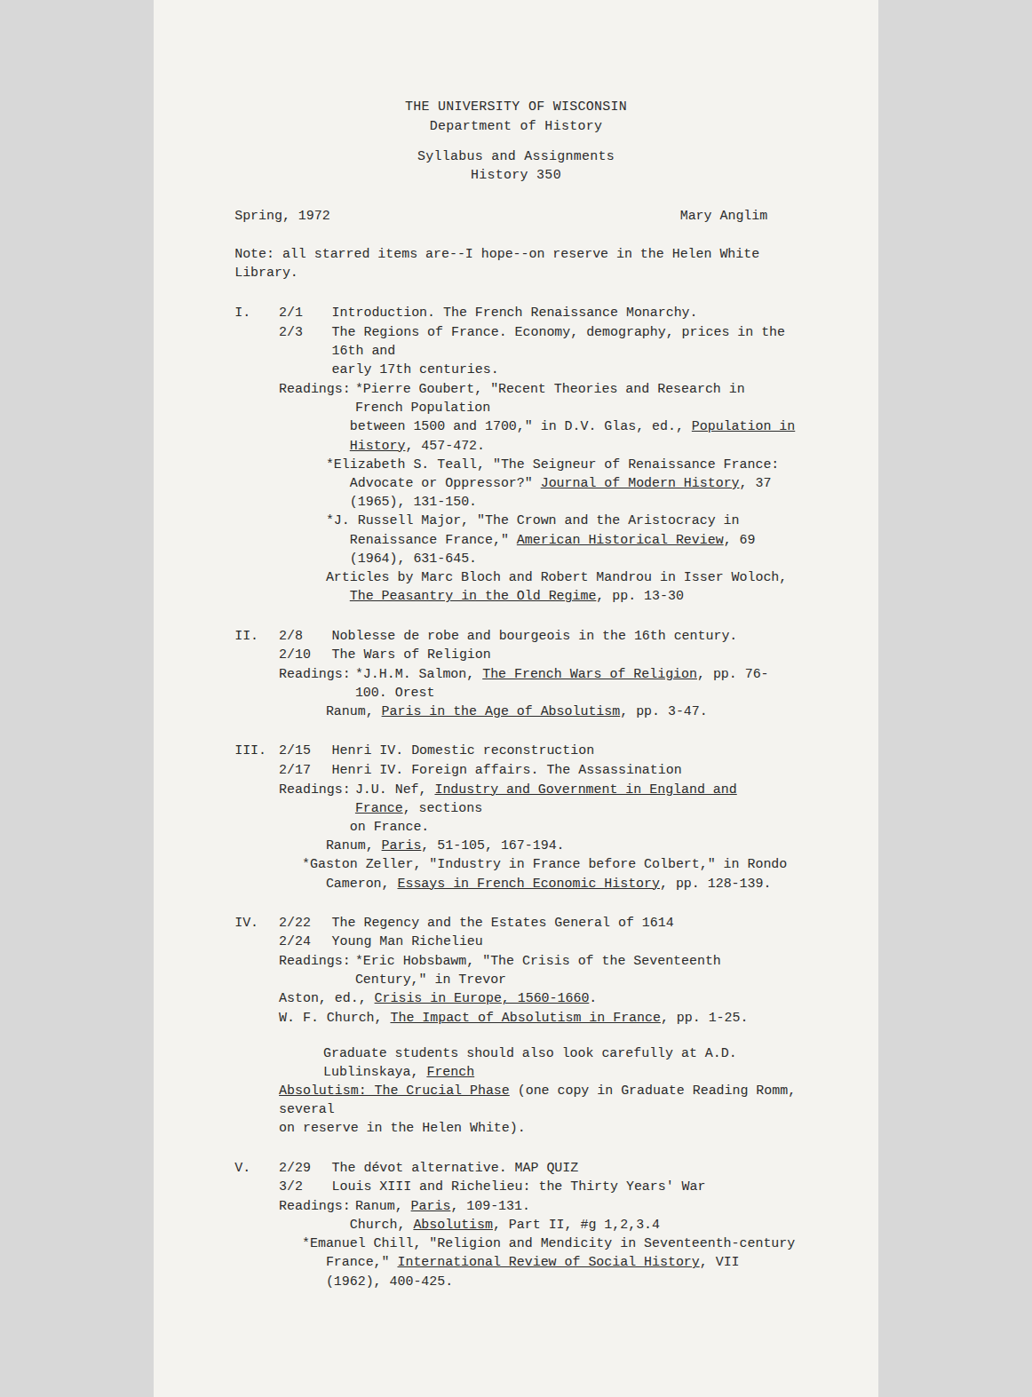THE UNIVERSITY OF WISCONSIN
Department of History
Syllabus and Assignments
History 350
Spring, 1972
Mary Anglim
Note: all starred items are--I hope--on reserve in the Helen White Library.
I.
2/1
Introduction. The French Renaissance Monarchy.
2/3
The Regions of France. Economy, demography, prices in the 16th and
early 17th centuries.
Readings:
*Pierre Goubert, "Recent Theories and Research in French Population
between 1500 and 1700," in D.V. Glas, ed., Population in History, 457-472.
*Elizabeth S. Teall, "The Seigneur of Renaissance France: Advocate or Oppressor?" Journal of Modern History, 37 (1965), 131-150.
*J. Russell Major, "The Crown and the Aristocracy in Renaissance France," American Historical Review, 69 (1964), 631-645.
Articles by Marc Bloch and Robert Mandrou in Isser Woloch, The Peasantry in the Old Regime, pp. 13-30
II.
2/8
Noblesse de robe and bourgeois in the 16th century.
2/10
The Wars of Religion
Readings:
*J.H.M. Salmon, The French Wars of Religion, pp. 76-100. Orest
Ranum, Paris in the Age of Absolutism, pp. 3-47.
III.
2/15
Henri IV. Domestic reconstruction
2/17
Henri IV. Foreign affairs. The Assassination
Readings:
J.U. Nef, Industry and Government in England and France, sections
on France.
Ranum, Paris, 51-105, 167-194.
*Gaston Zeller, "Industry in France before Colbert," in Rondo Cameron, Essays in French Economic History, pp. 128-139.
IV.
2/22
The Regency and the Estates General of 1614
2/24
Young Man Richelieu
Readings:
*Eric Hobsbawm, "The Crisis of the Seventeenth Century," in Trevor
Aston, ed., Crisis in Europe, 1560-1660.
W. F. Church, The Impact of Absolutism in France, pp. 1-25.
Graduate students should also look carefully at A.D. Lublinskaya, French
Absolutism: The Crucial Phase (one copy in Graduate Reading Romm, several
on reserve in the Helen White).
V.
2/29
The dévot alternative. MAP QUIZ
3/2
Louis XIII and Richelieu: the Thirty Years' War
Readings:
Ranum, Paris, 109-131.
Church, Absolutism, Part II, #g 1,2,3.4
*Emanuel Chill, "Religion and Mendicity in Seventeenth-century France," International Review of Social History, VII (1962), 400-425.